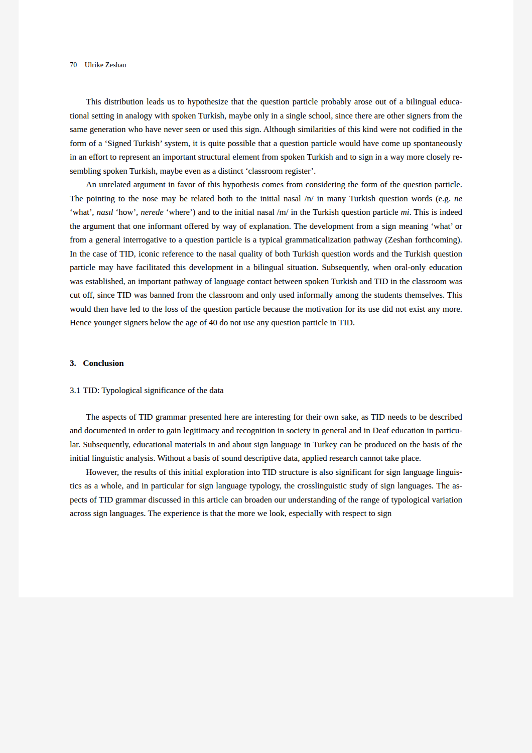70 Ulrike Zeshan
This distribution leads us to hypothesize that the question particle probably arose out of a bilingual educational setting in analogy with spoken Turkish, maybe only in a single school, since there are other signers from the same generation who have never seen or used this sign. Although similarities of this kind were not codified in the form of a ‘Signed Turkish’ system, it is quite possible that a question particle would have come up spontaneously in an effort to represent an important structural element from spoken Turkish and to sign in a way more closely resembling spoken Turkish, maybe even as a distinct ‘classroom register’.
An unrelated argument in favor of this hypothesis comes from considering the form of the question particle. The pointing to the nose may be related both to the initial nasal /n/ in many Turkish question words (e.g. ne ‘what’, nasıl ‘how’, nerede ‘where’) and to the initial nasal /m/ in the Turkish question particle mi. This is indeed the argument that one informant offered by way of explanation. The development from a sign meaning ‘what’ or from a general interrogative to a question particle is a typical grammaticalization pathway (Zeshan forthcoming). In the case of TID, iconic reference to the nasal quality of both Turkish question words and the Turkish question particle may have facilitated this development in a bilingual situation. Subsequently, when oral-only education was established, an important pathway of language contact between spoken Turkish and TID in the classroom was cut off, since TID was banned from the classroom and only used informally among the students themselves. This would then have led to the loss of the question particle because the motivation for its use did not exist any more. Hence younger signers below the age of 40 do not use any question particle in TID.
3. Conclusion
3.1 TID: Typological significance of the data
The aspects of TID grammar presented here are interesting for their own sake, as TID needs to be described and documented in order to gain legitimacy and recognition in society in general and in Deaf education in particular. Subsequently, educational materials in and about sign language in Turkey can be produced on the basis of the initial linguistic analysis. Without a basis of sound descriptive data, applied research cannot take place.
However, the results of this initial exploration into TID structure is also significant for sign language linguistics as a whole, and in particular for sign language typology, the crosslinguistic study of sign languages. The aspects of TID grammar discussed in this article can broaden our understanding of the range of typological variation across sign languages. The experience is that the more we look, especially with respect to sign